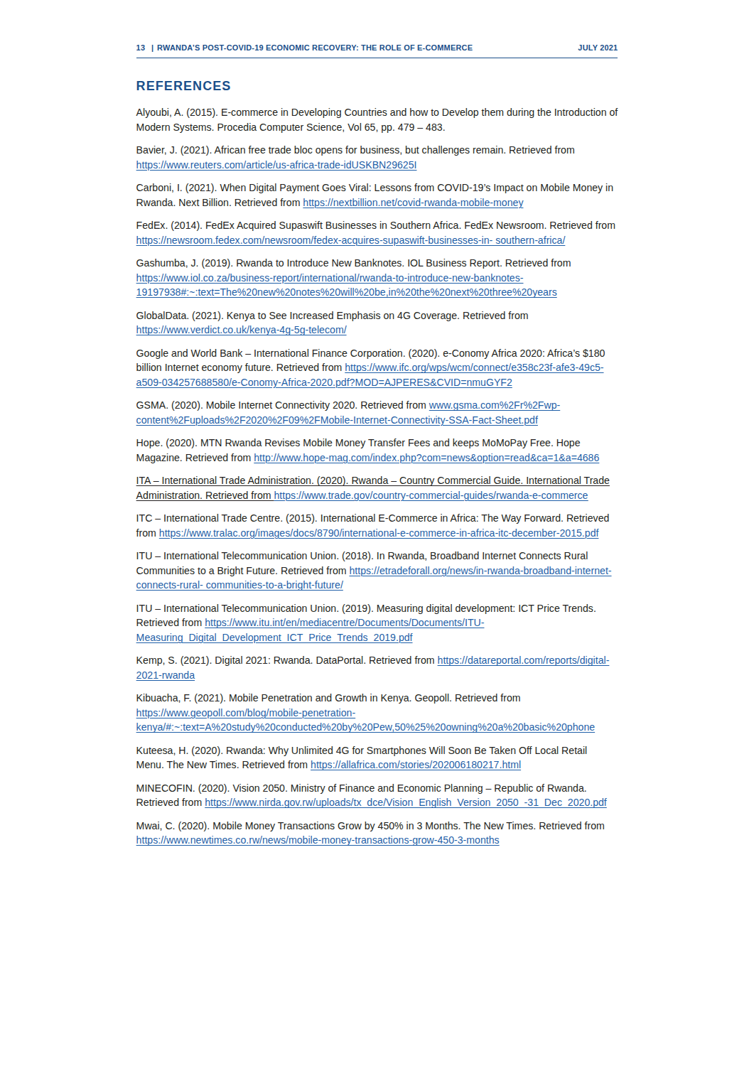13|Rwanda’s Post-COVID-19 Economic Recovery: The Role of E-Commerce
July 2021
References
Alyoubi, A. (2015). E-commerce in Developing Countries and how to Develop them during the Introduction of Modern Systems. Procedia Computer Science, Vol 65, pp. 479 – 483.
Bavier, J. (2021). African free trade bloc opens for business, but challenges remain. Retrieved from https://www.reuters.com/article/us-africa-trade-idUSKBN29625I
Carboni, I. (2021). When Digital Payment Goes Viral: Lessons from COVID-19’s Impact on Mobile Money in Rwanda. Next Billion. Retrieved from https://nextbillion.net/covid-rwanda-mobile-money
FedEx. (2014). FedEx Acquired Supaswift Businesses in Southern Africa. FedEx Newsroom. Retrieved from https://newsroom.fedex.com/newsroom/fedex-acquires-supaswift-businesses-in- southern-africa/
Gashumba, J. (2019). Rwanda to Introduce New Banknotes. IOL Business Report. Retrieved from https://www.iol.co.za/business-report/international/rwanda-to-introduce-new-banknotes-19197938#:~:text=The%20new%20notes%20will%20be,in%20the%20next%20three%20years
GlobalData. (2021). Kenya to See Increased Emphasis on 4G Coverage. Retrieved from https://www.verdict.co.uk/kenya-4g-5g-telecom/
Google and World Bank – International Finance Corporation. (2020). e-Conomy Africa 2020: Africa’s $180 billion Internet economy future. Retrieved from https://www.ifc.org/wps/wcm/connect/e358c23f-afe3-49c5-a509-034257688580/e-Conomy-Africa-2020.pdf?MOD=AJPERES&CVID=nmuGYF2
GSMA. (2020). Mobile Internet Connectivity 2020. Retrieved from www.gsma.com%2Fr%2Fwp-content%2Fuploads%2F2020%2F09%2FMobile-Internet-Connectivity-SSA-Fact-Sheet.pdf
Hope. (2020). MTN Rwanda Revises Mobile Money Transfer Fees and keeps MoMoPay Free. Hope Magazine. Retrieved from http://www.hope-mag.com/index.php?com=news&option=read&ca=1&a=4686
ITA – International Trade Administration. (2020). Rwanda – Country Commercial Guide. International Trade Administration. Retrieved from https://www.trade.gov/country-commercial-guides/rwanda-e-commerce
ITC – International Trade Centre. (2015). International E-Commerce in Africa: The Way Forward. Retrieved from https://www.tralac.org/images/docs/8790/international-e-commerce-in-africa-itc-december-2015.pdf
ITU – International Telecommunication Union. (2018). In Rwanda, Broadband Internet Connects Rural Communities to a Bright Future. Retrieved from https://etradeforall.org/news/in-rwanda-broadband-internet-connects-rural- communities-to-a-bright-future/
ITU – International Telecommunication Union. (2019). Measuring digital development: ICT Price Trends. Retrieved from https://www.itu.int/en/mediacentre/Documents/Documents/ITU-Measuring_Digital_Development_ICT_Price_Trends_2019.pdf
Kemp, S. (2021). Digital 2021: Rwanda. DataPortal. Retrieved from https://datareportal.com/reports/digital-2021-rwanda
Kibuacha, F. (2021). Mobile Penetration and Growth in Kenya. Geopoll. Retrieved from https://www.geopoll.com/blog/mobile-penetration-kenya/#:~:text=A%20study%20conducted%20by%20Pew,50%25%20owning%20a%20basic%20phone
Kuteesa, H. (2020). Rwanda: Why Unlimited 4G for Smartphones Will Soon Be Taken Off Local Retail Menu. The New Times. Retrieved from https://allafrica.com/stories/202006180217.html
MINECOFIN. (2020). Vision 2050. Ministry of Finance and Economic Planning – Republic of Rwanda. Retrieved from https://www.nirda.gov.rw/uploads/tx_dce/Vision_English_Version_2050_-31_Dec_2020.pdf
Mwai, C. (2020). Mobile Money Transactions Grow by 450% in 3 Months. The New Times. Retrieved from https://www.newtimes.co.rw/news/mobile-money-transactions-grow-450-3-months